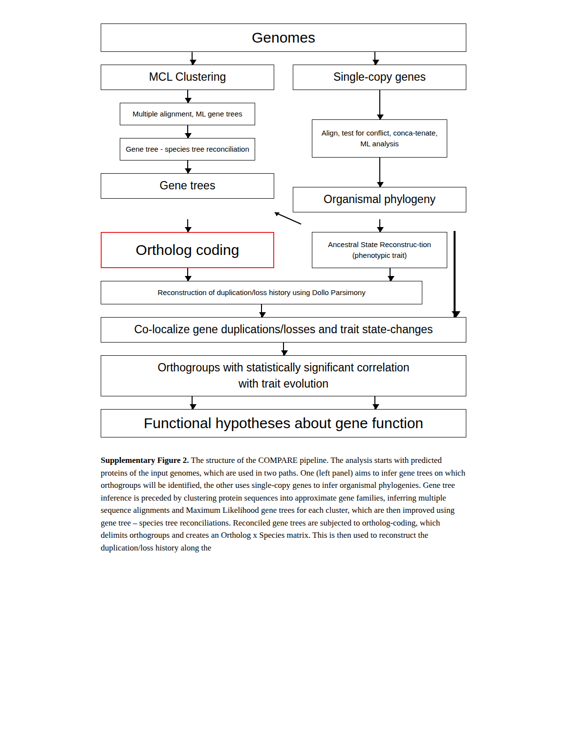Genomes
MCL Clustering
Multiple alignment, ML gene trees
Gene tree - species tree reconciliation
Gene trees
Single-copy genes
Align, test for conflict, conca‑tenate, ML analysis
Organismal phylogeny
Ortholog coding
Ancestral State Reconstruc‑tion (phenotypic trait)
Reconstruction of duplication/loss history using Dollo Parsimony
Co-localize gene duplications/losses and trait state-changes
Orthogroups with statistically significant correlation
with trait evolution
Functional hypotheses about gene function
Supplementary Figure 2. The structure of the COMPARE pipeline. The analysis starts with predicted proteins of the input genomes, which are used in two paths. One (left panel) aims to infer gene trees on which orthogroups will be identified, the other uses single-copy genes to infer organismal phylogenies. Gene tree inference is preceded by clustering protein sequences into approximate gene families, inferring multiple sequence alignments and Maximum Likelihood gene trees for each cluster, which are then improved using gene tree – species tree reconciliations. Reconciled gene trees are subjected to ortholog-coding, which delimits orthogroups and creates an Ortholog x Species matrix. This is then used to reconstruct the duplication/loss history along the